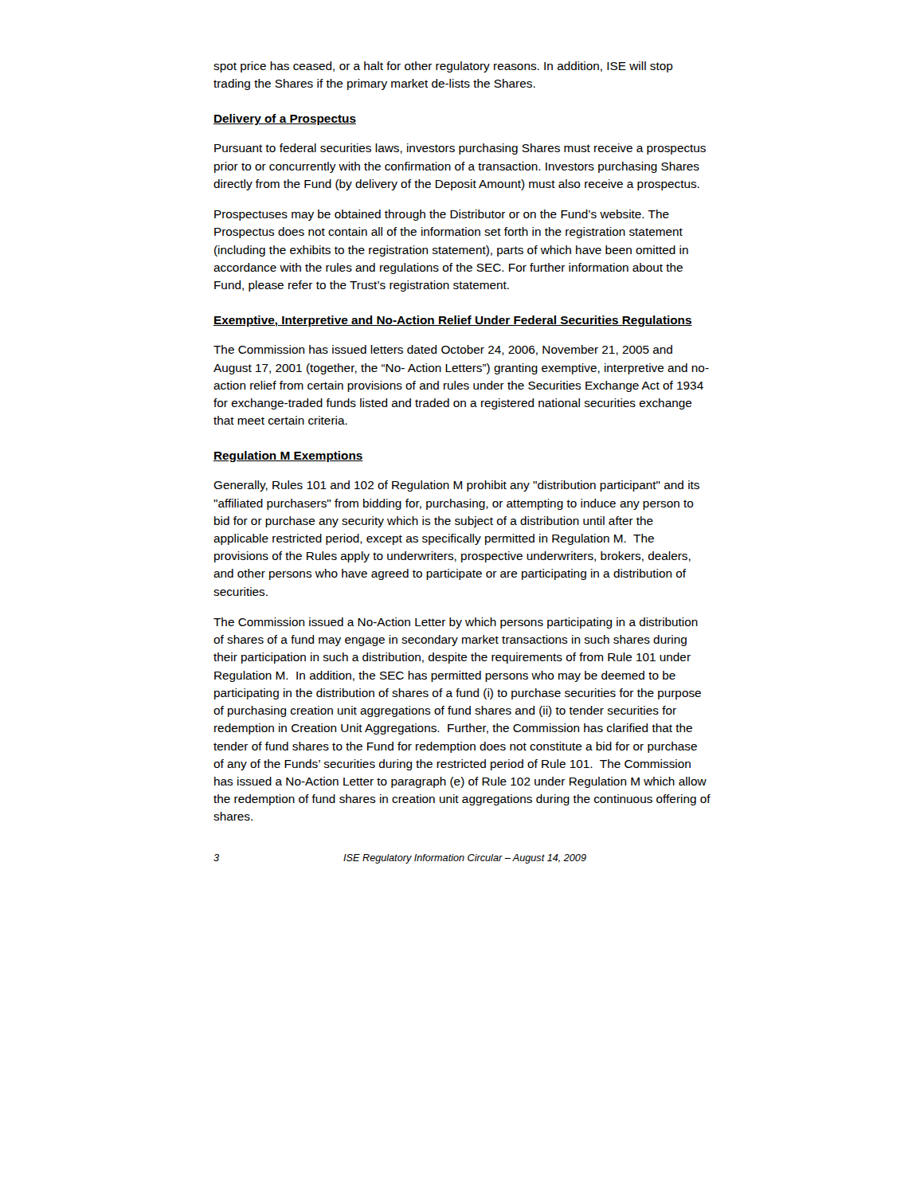spot price has ceased, or a halt for other regulatory reasons. In addition, ISE will stop trading the Shares if the primary market de-lists the Shares.
Delivery of a Prospectus
Pursuant to federal securities laws, investors purchasing Shares must receive a prospectus prior to or concurrently with the confirmation of a transaction. Investors purchasing Shares directly from the Fund (by delivery of the Deposit Amount) must also receive a prospectus.
Prospectuses may be obtained through the Distributor or on the Fund’s website. The Prospectus does not contain all of the information set forth in the registration statement (including the exhibits to the registration statement), parts of which have been omitted in accordance with the rules and regulations of the SEC. For further information about the Fund, please refer to the Trust’s registration statement.
Exemptive, Interpretive and No-Action Relief Under Federal Securities Regulations
The Commission has issued letters dated October 24, 2006, November 21, 2005 and August 17, 2001 (together, the “No- Action Letters”) granting exemptive, interpretive and no-action relief from certain provisions of and rules under the Securities Exchange Act of 1934 for exchange-traded funds listed and traded on a registered national securities exchange that meet certain criteria.
Regulation M Exemptions
Generally, Rules 101 and 102 of Regulation M prohibit any "distribution participant" and its "affiliated purchasers" from bidding for, purchasing, or attempting to induce any person to bid for or purchase any security which is the subject of a distribution until after the applicable restricted period, except as specifically permitted in Regulation M. The provisions of the Rules apply to underwriters, prospective underwriters, brokers, dealers, and other persons who have agreed to participate or are participating in a distribution of securities.
The Commission issued a No-Action Letter by which persons participating in a distribution of shares of a fund may engage in secondary market transactions in such shares during their participation in such a distribution, despite the requirements of from Rule 101 under Regulation M. In addition, the SEC has permitted persons who may be deemed to be participating in the distribution of shares of a fund (i) to purchase securities for the purpose of purchasing creation unit aggregations of fund shares and (ii) to tender securities for redemption in Creation Unit Aggregations. Further, the Commission has clarified that the tender of fund shares to the Fund for redemption does not constitute a bid for or purchase of any of the Funds’ securities during the restricted period of Rule 101. The Commission has issued a No-Action Letter to paragraph (e) of Rule 102 under Regulation M which allow the redemption of fund shares in creation unit aggregations during the continuous offering of shares.
3
ISE Regulatory Information Circular – August 14, 2009